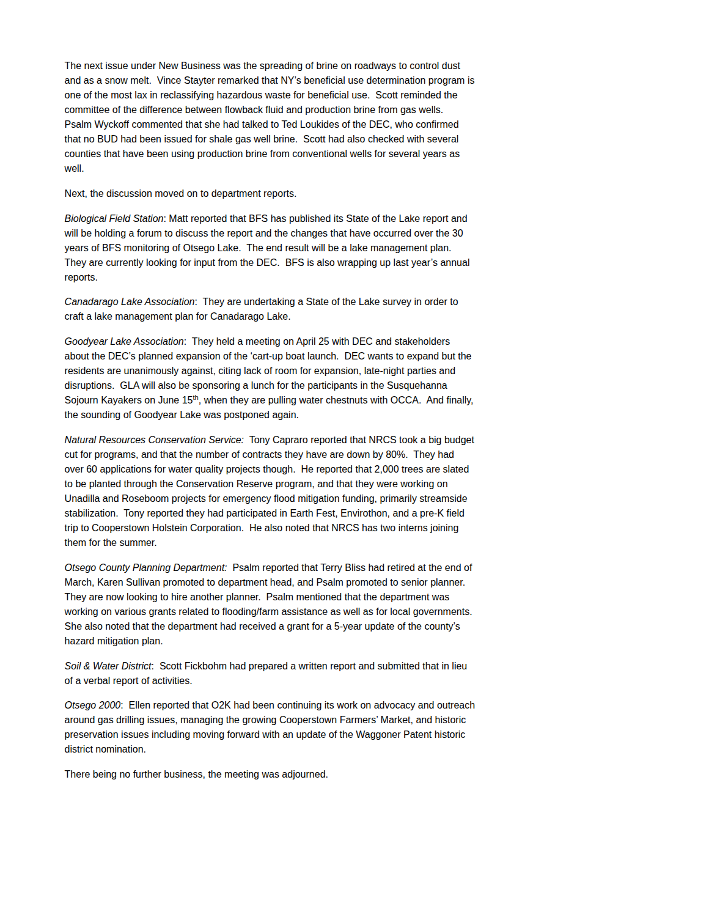The next issue under New Business was the spreading of brine on roadways to control dust and as a snow melt. Vince Stayter remarked that NY’s beneficial use determination program is one of the most lax in reclassifying hazardous waste for beneficial use. Scott reminded the committee of the difference between flowback fluid and production brine from gas wells. Psalm Wyckoff commented that she had talked to Ted Loukides of the DEC, who confirmed that no BUD had been issued for shale gas well brine. Scott had also checked with several counties that have been using production brine from conventional wells for several years as well.
Next, the discussion moved on to department reports.
Biological Field Station: Matt reported that BFS has published its State of the Lake report and will be holding a forum to discuss the report and the changes that have occurred over the 30 years of BFS monitoring of Otsego Lake. The end result will be a lake management plan. They are currently looking for input from the DEC. BFS is also wrapping up last year’s annual reports.
Canadarago Lake Association: They are undertaking a State of the Lake survey in order to craft a lake management plan for Canadarago Lake.
Goodyear Lake Association: They held a meeting on April 25 with DEC and stakeholders about the DEC’s planned expansion of the ‘cart-up boat launch. DEC wants to expand but the residents are unanimously against, citing lack of room for expansion, late-night parties and disruptions. GLA will also be sponsoring a lunch for the participants in the Susquehanna Sojourn Kayakers on June 15th, when they are pulling water chestnuts with OCCA. And finally, the sounding of Goodyear Lake was postponed again.
Natural Resources Conservation Service: Tony Capraro reported that NRCS took a big budget cut for programs, and that the number of contracts they have are down by 80%. They had over 60 applications for water quality projects though. He reported that 2,000 trees are slated to be planted through the Conservation Reserve program, and that they were working on Unadilla and Roseboom projects for emergency flood mitigation funding, primarily streamside stabilization. Tony reported they had participated in Earth Fest, Envirothon, and a pre-K field trip to Cooperstown Holstein Corporation. He also noted that NRCS has two interns joining them for the summer.
Otsego County Planning Department: Psalm reported that Terry Bliss had retired at the end of March, Karen Sullivan promoted to department head, and Psalm promoted to senior planner. They are now looking to hire another planner. Psalm mentioned that the department was working on various grants related to flooding/farm assistance as well as for local governments. She also noted that the department had received a grant for a 5-year update of the county’s hazard mitigation plan.
Soil & Water District: Scott Fickbohm had prepared a written report and submitted that in lieu of a verbal report of activities.
Otsego 2000: Ellen reported that O2K had been continuing its work on advocacy and outreach around gas drilling issues, managing the growing Cooperstown Farmers’ Market, and historic preservation issues including moving forward with an update of the Waggoner Patent historic district nomination.
There being no further business, the meeting was adjourned.